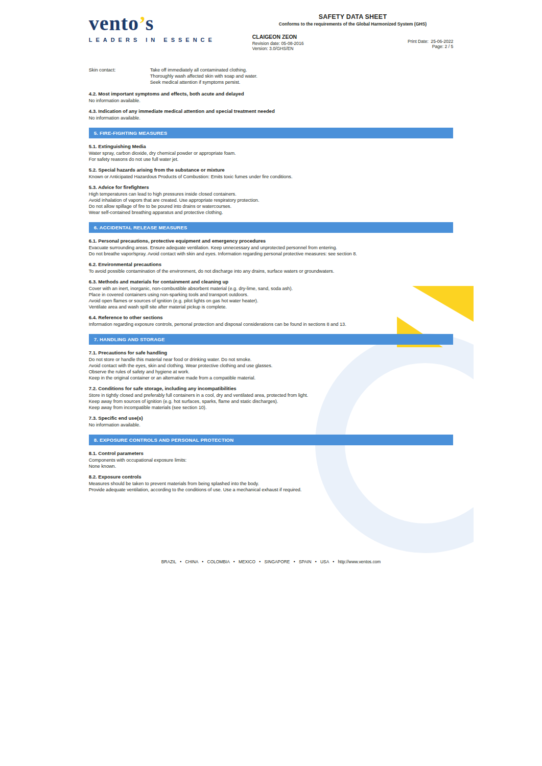vento’s
LEADERS IN ESSENCE
SAFETY DATA SHEET
Conforms to the requirements of the Global Harmonized System (GHS)
CLAIGEON ZEON
Revision date: 05-08-2016
Version: 3.0/GHS/EN
Print Date: 25-06-2022
Page: 2 / 5
Skin contact:
Take off immediately all contaminated clothing.
Thoroughly wash affected skin with soap and water.
Seek medical attention if symptoms persist.
4.2. Most important symptoms and effects, both acute and delayed
No information available.
4.3. Indication of any immediate medical attention and special treatment needed
No information available.
5. FIRE-FIGHTING MEASURES
5.1. Extinguishing Media
Water spray, carbon dioxide, dry chemical powder or appropriate foam.
For safety reasons do not use full water jet.
5.2. Special hazards arising from the substance or mixture
Known or Anticipated Hazardous Products of Combustion: Emits toxic fumes under fire conditions.
5.3. Advice for firefighters
High temperatures can lead to high pressures inside closed containers.
Avoid inhalation of vapors that are created. Use appropriate respiratory protection.
Do not allow spillage of fire to be poured into drains or watercourses.
Wear self-contained breathing apparatus and protective clothing.
6. ACCIDENTAL RELEASE MEASURES
6.1. Personal precautions, protective equipment and emergency procedures
Evacuate surrounding areas. Ensure adequate ventilation. Keep unnecessary and unprotected personnel from entering.
Do not breathe vapor/spray. Avoid contact with skin and eyes. Information regarding personal protective measures: see section 8.
6.2. Environmental precautions
To avoid possible contamination of the environment, do not discharge into any drains, surface waters or groundwaters.
6.3. Methods and materials for containment and cleaning up
Cover with an inert, inorganic, non-combustible absorbent material (e.g. dry-lime, sand, soda ash).
Place in covered containers using non-sparking tools and transport outdoors.
Avoid open flames or sources of ignition (e.g. pilot lights on gas hot water heater).
Ventilate area and wash spill site after material pickup is complete.
6.4. Reference to other sections
Information regarding exposure controls, personal protection and disposal considerations can be found in sections 8 and 13.
7. HANDLING AND STORAGE
7.1. Precautions for safe handling
Do not store or handle this material near food or drinking water. Do not smoke.
Avoid contact with the eyes, skin and clothing. Wear protective clothing and use glasses.
Observe the rules of safety and hygiene at work.
Keep in the original container or an alternative made from a compatible material.
7.2. Conditions for safe storage, including any incompatibilities
Store in tightly closed and preferably full containers in a cool, dry and ventilated area, protected from light.
Keep away from sources of ignition (e.g. hot surfaces, sparks, flame and static discharges).
Keep away from incompatible materials (see section 10).
7.3. Specific end use(s)
No information available.
8. EXPOSURE CONTROLS AND PERSONAL PROTECTION
8.1. Control parameters
Components with occupational exposure limits:
None known.
8.2. Exposure controls
Measures should be taken to prevent materials from being splashed into the body.
Provide adequate ventilation, according to the conditions of use. Use a mechanical exhaust if required.
BRAZIL • CHINA • COLOMBIA • MEXICO • SINGAPORE • SPAIN • USA • http://www.ventos.com